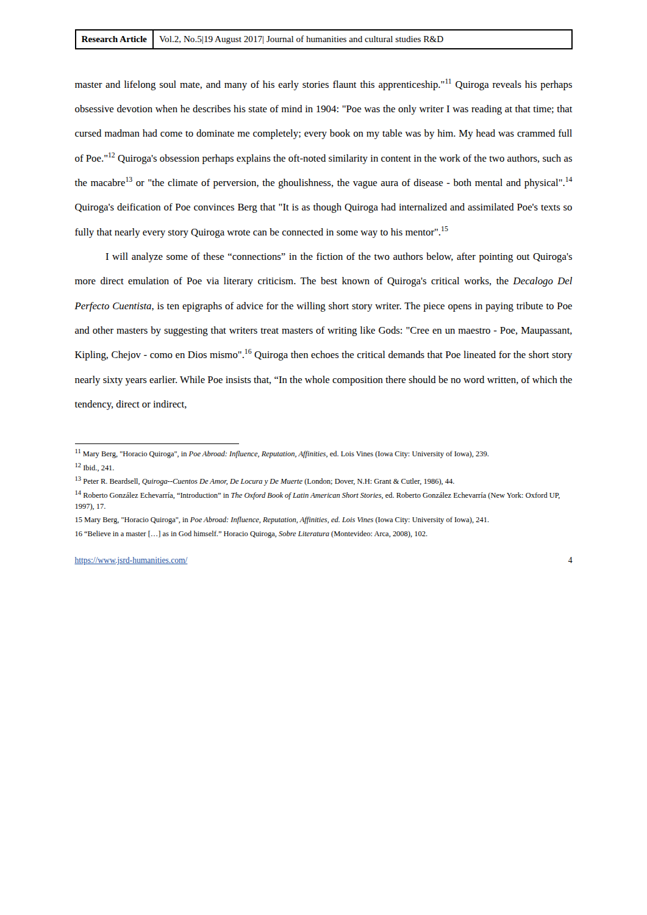Research Article
Vol.2, No.5|19 August 2017| Journal of humanities and cultural studies R&D
master and lifelong soul mate, and many of his early stories flaunt this apprenticeship."11 Quiroga reveals his perhaps obsessive devotion when he describes his state of mind in 1904: "Poe was the only writer I was reading at that time; that cursed madman had come to dominate me completely; every book on my table was by him. My head was crammed full of Poe."12 Quiroga's obsession perhaps explains the oft-noted similarity in content in the work of the two authors, such as the macabre13 or "the climate of perversion, the ghoulishness, the vague aura of disease - both mental and physical".14 Quiroga's deification of Poe convinces Berg that "It is as though Quiroga had internalized and assimilated Poe's texts so fully that nearly every story Quiroga wrote can be connected in some way to his mentor".15
I will analyze some of these “connections” in the fiction of the two authors below, after pointing out Quiroga's more direct emulation of Poe via literary criticism. The best known of Quiroga's critical works, the Decalogo Del Perfecto Cuentista, is ten epigraphs of advice for the willing short story writer. The piece opens in paying tribute to Poe and other masters by suggesting that writers treat masters of writing like Gods: "Cree en un maestro - Poe, Maupassant, Kipling, Chejov - como en Dios mismo".16 Quiroga then echoes the critical demands that Poe lineated for the short story nearly sixty years earlier. While Poe insists that, “In the whole composition there should be no word written, of which the tendency, direct or indirect,
11 Mary Berg, "Horacio Quiroga", in Poe Abroad: Influence, Reputation, Affinities, ed. Lois Vines (Iowa City: University of Iowa), 239.
12 Ibid., 241.
13 Peter R. Beardsell, Quiroga--Cuentos De Amor, De Locura y De Muerte (London; Dover, N.H: Grant & Cutler, 1986), 44.
14 Roberto González Echevarría, “Introduction” in The Oxford Book of Latin American Short Stories, ed. Roberto González Echevarría (New York: Oxford UP, 1997), 17.
15 Mary Berg, "Horacio Quiroga", in Poe Abroad: Influence, Reputation, Affinities, ed. Lois Vines (Iowa City: University of Iowa), 241.
16 “Believe in a master […] as in God himself.” Horacio Quiroga, Sobre Literatura (Montevideo: Arca, 2008), 102.
https://www.jsrd-humanities.com/ 4